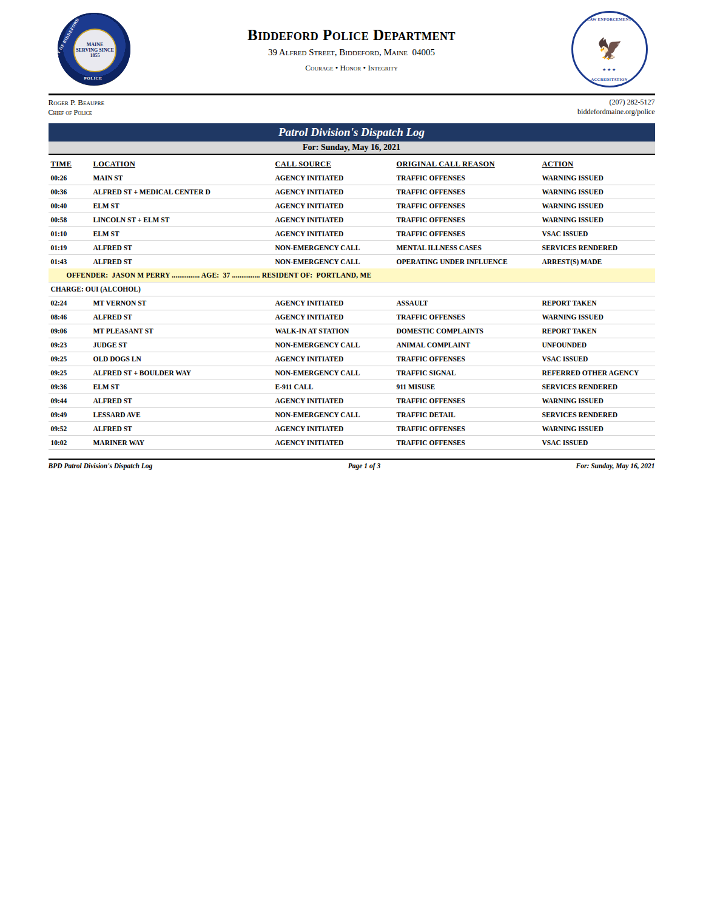CITY OF BIDDEFORD POLICE
MAINE
SERVING SINCE 1855
Biddeford Police Department
39 Alfred Street, Biddeford, Maine 04005
Courage • Honor • Integrity
LAW ENFORCEMENT
🦅
★★★
ACCREDITATION
Roger P. Beaupre
Chief of Police
(207) 282-5127
biddefordmaine.org/police
Patrol Division's Dispatch Log
For: Sunday, May 16, 2021
| TIME | LOCATION | CALL SOURCE | ORIGINAL CALL REASON | ACTION |
| --- | --- | --- | --- | --- |
| 00:26 | MAIN ST | AGENCY INITIATED | TRAFFIC OFFENSES | WARNING ISSUED |
| 00:36 | ALFRED ST + MEDICAL CENTER D | AGENCY INITIATED | TRAFFIC OFFENSES | WARNING ISSUED |
| 00:40 | ELM ST | AGENCY INITIATED | TRAFFIC OFFENSES | WARNING ISSUED |
| 00:58 | LINCOLN ST + ELM ST | AGENCY INITIATED | TRAFFIC OFFENSES | WARNING ISSUED |
| 01:10 | ELM ST | AGENCY INITIATED | TRAFFIC OFFENSES | VSAC ISSUED |
| 01:19 | ALFRED ST | NON-EMERGENCY CALL | MENTAL ILLNESS CASES | SERVICES RENDERED |
| 01:43 | ALFRED ST | NON-EMERGENCY CALL | OPERATING UNDER INFLUENCE | ARREST(S) MADE |
| OFFENDER: JASON M PERRY ............... AGE: 37 ............... RESIDENT OF: PORTLAND, ME |
| CHARGE: OUI (ALCOHOL) |
| 02:24 | MT VERNON ST | AGENCY INITIATED | ASSAULT | REPORT TAKEN |
| 08:46 | ALFRED ST | AGENCY INITIATED | TRAFFIC OFFENSES | WARNING ISSUED |
| 09:06 | MT PLEASANT ST | WALK-IN AT STATION | DOMESTIC COMPLAINTS | REPORT TAKEN |
| 09:23 | JUDGE ST | NON-EMERGENCY CALL | ANIMAL COMPLAINT | UNFOUNDED |
| 09:25 | OLD DOGS LN | AGENCY INITIATED | TRAFFIC OFFENSES | VSAC ISSUED |
| 09:25 | ALFRED ST + BOULDER WAY | NON-EMERGENCY CALL | TRAFFIC SIGNAL | REFERRED OTHER AGENCY |
| 09:36 | ELM ST | E-911 CALL | 911 MISUSE | SERVICES RENDERED |
| 09:44 | ALFRED ST | AGENCY INITIATED | TRAFFIC OFFENSES | WARNING ISSUED |
| 09:49 | LESSARD AVE | NON-EMERGENCY CALL | TRAFFIC DETAIL | SERVICES RENDERED |
| 09:52 | ALFRED ST | AGENCY INITIATED | TRAFFIC OFFENSES | WARNING ISSUED |
| 10:02 | MARINER WAY | AGENCY INITIATED | TRAFFIC OFFENSES | VSAC ISSUED |
BPD Patrol Division's Dispatch Log
Page 1 of 3
For: Sunday, May 16, 2021